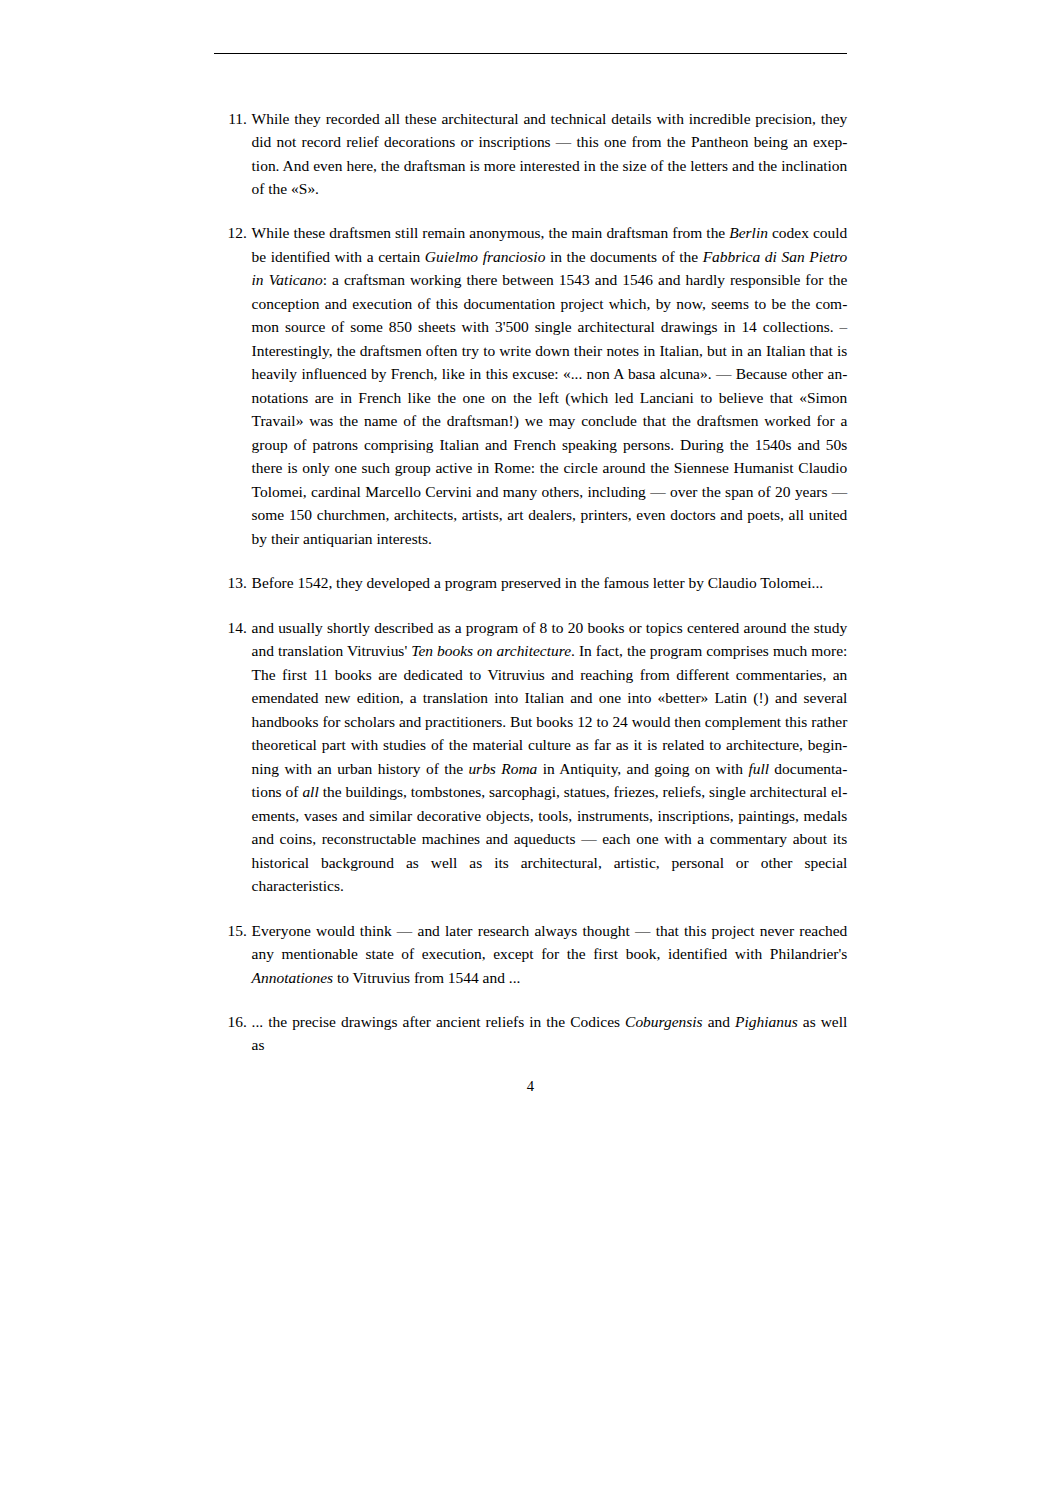While they recorded all these architectural and technical details with incredible precision, they did not record relief decorations or inscriptions — this one from the Pantheon being an exeption. And even here, the draftsman is more interested in the size of the letters and the inclination of the «S».
While these draftsmen still remain anonymous, the main draftsman from the Berlin codex could be identified with a certain Guielmo franciosio in the documents of the Fabbrica di San Pietro in Vaticano: a craftsman working there between 1543 and 1546 and hardly responsible for the conception and execution of this documentation project which, by now, seems to be the common source of some 850 sheets with 3'500 single architectural drawings in 14 collections. – Interestingly, the draftsmen often try to write down their notes in Italian, but in an Italian that is heavily influenced by French, like in this excuse: «... non A basa alcuna». — Because other annotations are in French like the one on the left (which led Lanciani to believe that «Simon Travail» was the name of the draftsman!) we may conclude that the draftsmen worked for a group of patrons comprising Italian and French speaking persons. During the 1540s and 50s there is only one such group active in Rome: the circle around the Siennese Humanist Claudio Tolomei, cardinal Marcello Cervini and many others, including — over the span of 20 years — some 150 churchmen, architects, artists, art dealers, printers, even doctors and poets, all united by their antiquarian interests.
Before 1542, they developed a program preserved in the famous letter by Claudio Tolomei...
and usually shortly described as a program of 8 to 20 books or topics centered around the study and translation Vitruvius' Ten books on architecture. In fact, the program comprises much more: The first 11 books are dedicated to Vitruvius and reaching from different commentaries, an emendated new edition, a translation into Italian and one into «better» Latin (!) and several handbooks for scholars and practitioners. But books 12 to 24 would then complement this rather theoretical part with studies of the material culture as far as it is related to architecture, beginning with an urban history of the urbs Roma in Antiquity, and going on with full documentations of all the buildings, tombstones, sarcophagi, statues, friezes, reliefs, single architectural elements, vases and similar decorative objects, tools, instruments, inscriptions, paintings, medals and coins, reconstructable machines and aqueducts — each one with a commentary about its historical background as well as its architectural, artistic, personal or other special characteristics.
Everyone would think — and later research always thought — that this project never reached any mentionable state of execution, except for the first book, identified with Philandrier's Annotationes to Vitruvius from 1544 and ...
... the precise drawings after ancient reliefs in the Codices Coburgensis and Pighianus as well as
4